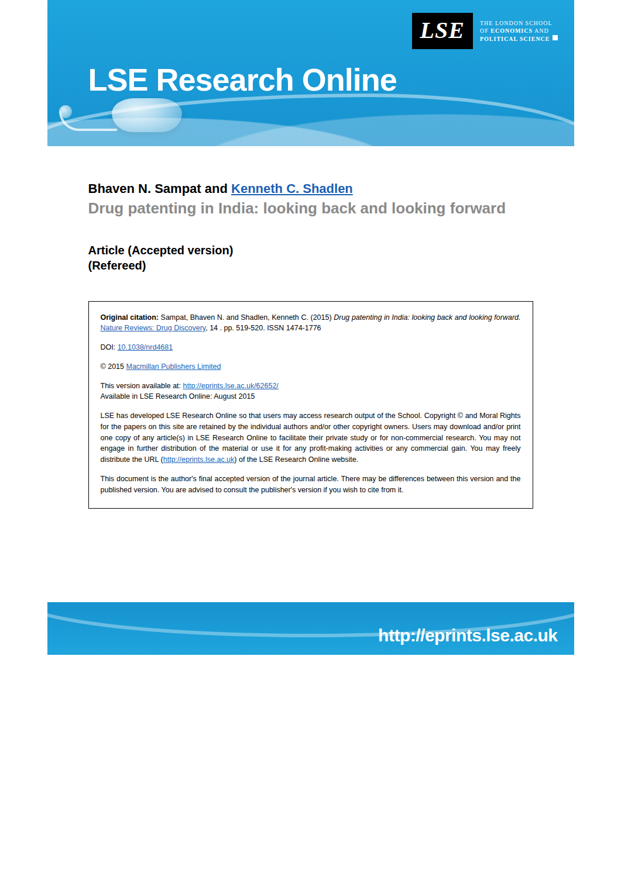LSE Research Online
LSE
THE LONDON SCHOOL
OF ECONOMICS AND
POLITICAL SCIENCE
Bhaven N. Sampat and Kenneth C. Shadlen
Drug patenting in India: looking back and looking forward
Article (Accepted version)
(Refereed)
Original citation: Sampat, Bhaven N. and Shadlen, Kenneth C. (2015) Drug patenting in India: looking back and looking forward. Nature Reviews: Drug Discovery, 14 . pp. 519-520. ISSN 1474-1776
DOI: 10.1038/nrd4681
© 2015 Macmillan Publishers Limited
This version available at: http://eprints.lse.ac.uk/62652/
Available in LSE Research Online: August 2015
LSE has developed LSE Research Online so that users may access research output of the School. Copyright © and Moral Rights for the papers on this site are retained by the individual authors and/or other copyright owners. Users may download and/or print one copy of any article(s) in LSE Research Online to facilitate their private study or for non-commercial research. You may not engage in further distribution of the material or use it for any profit-making activities or any commercial gain. You may freely distribute the URL (http://eprints.lse.ac.uk) of the LSE Research Online website.
This document is the author's final accepted version of the journal article. There may be differences between this version and the published version. You are advised to consult the publisher's version if you wish to cite from it.
http://eprints.lse.ac.uk